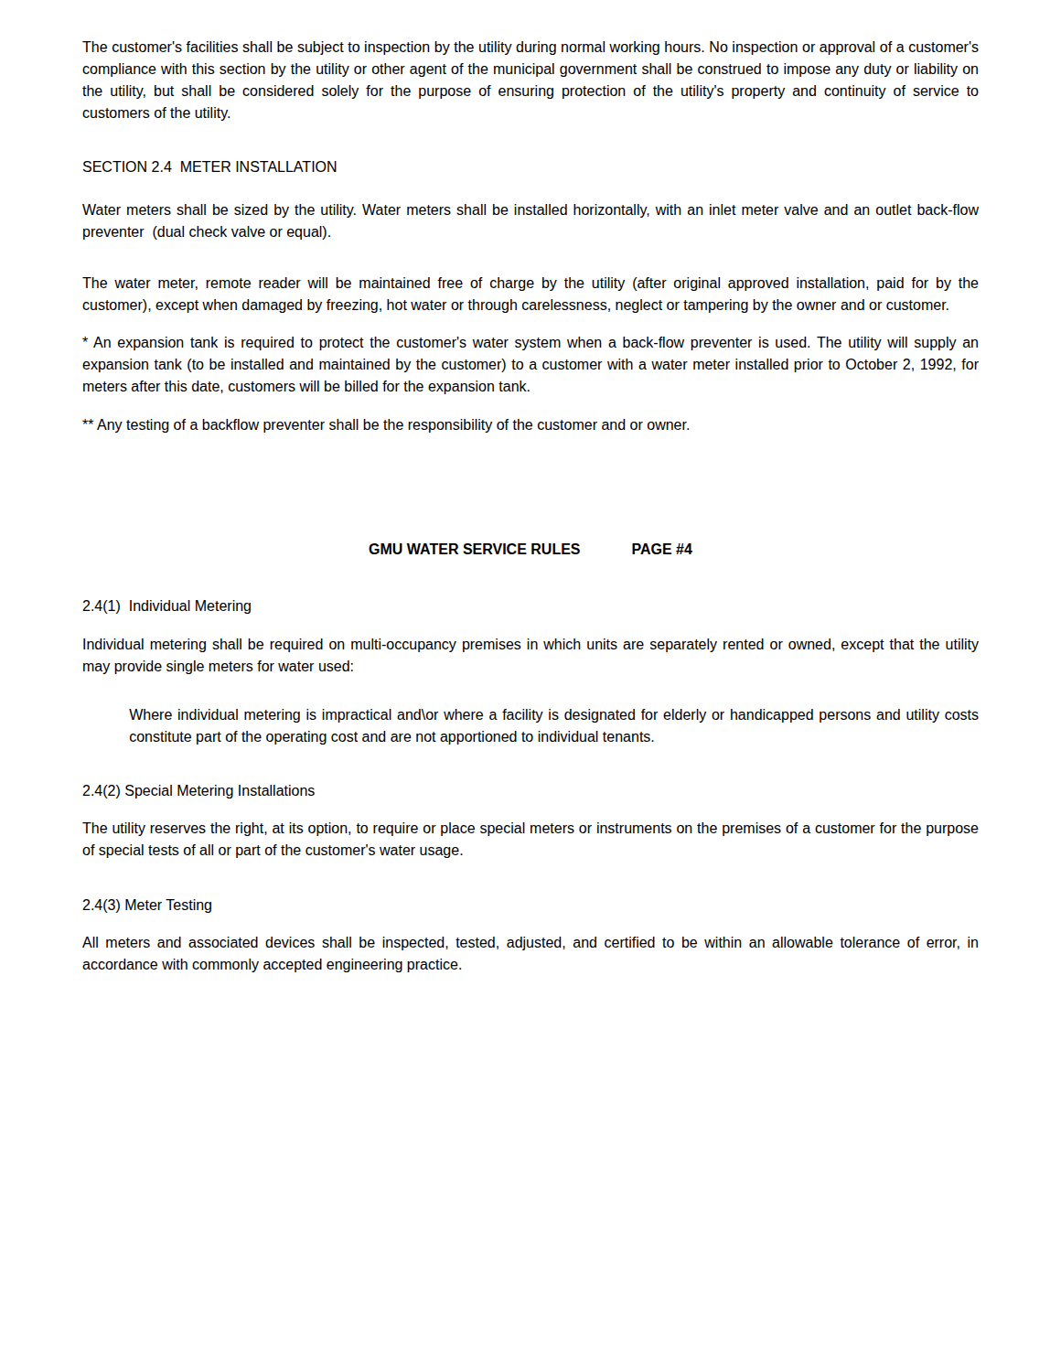The customer's facilities shall be subject to inspection by the utility during normal working hours. No inspection or approval of a customer's compliance with this section by the utility or other agent of the municipal government shall be construed to impose any duty or liability on the utility, but shall be considered solely for the purpose of ensuring protection of the utility's property and continuity of service to customers of the utility.
SECTION 2.4 METER INSTALLATION
Water meters shall be sized by the utility. Water meters shall be installed horizontally, with an inlet meter valve and an outlet back-flow preventer (dual check valve or equal).
The water meter, remote reader will be maintained free of charge by the utility (after original approved installation, paid for by the customer), except when damaged by freezing, hot water or through carelessness, neglect or tampering by the owner and or customer.
* An expansion tank is required to protect the customer's water system when a back-flow preventer is used. The utility will supply an expansion tank (to be installed and maintained by the customer) to a customer with a water meter installed prior to October 2, 1992, for meters after this date, customers will be billed for the expansion tank.
** Any testing of a backflow preventer shall be the responsibility of the customer and or owner.
GMU WATER SERVICE RULES PAGE #4
2.4(1) Individual Metering
Individual metering shall be required on multi-occupancy premises in which units are separately rented or owned, except that the utility may provide single meters for water used:
Where individual metering is impractical and\or where a facility is designated for elderly or handicapped persons and utility costs constitute part of the operating cost and are not apportioned to individual tenants.
2.4(2) Special Metering Installations
The utility reserves the right, at its option, to require or place special meters or instruments on the premises of a customer for the purpose of special tests of all or part of the customer's water usage.
2.4(3) Meter Testing
All meters and associated devices shall be inspected, tested, adjusted, and certified to be within an allowable tolerance of error, in accordance with commonly accepted engineering practice.